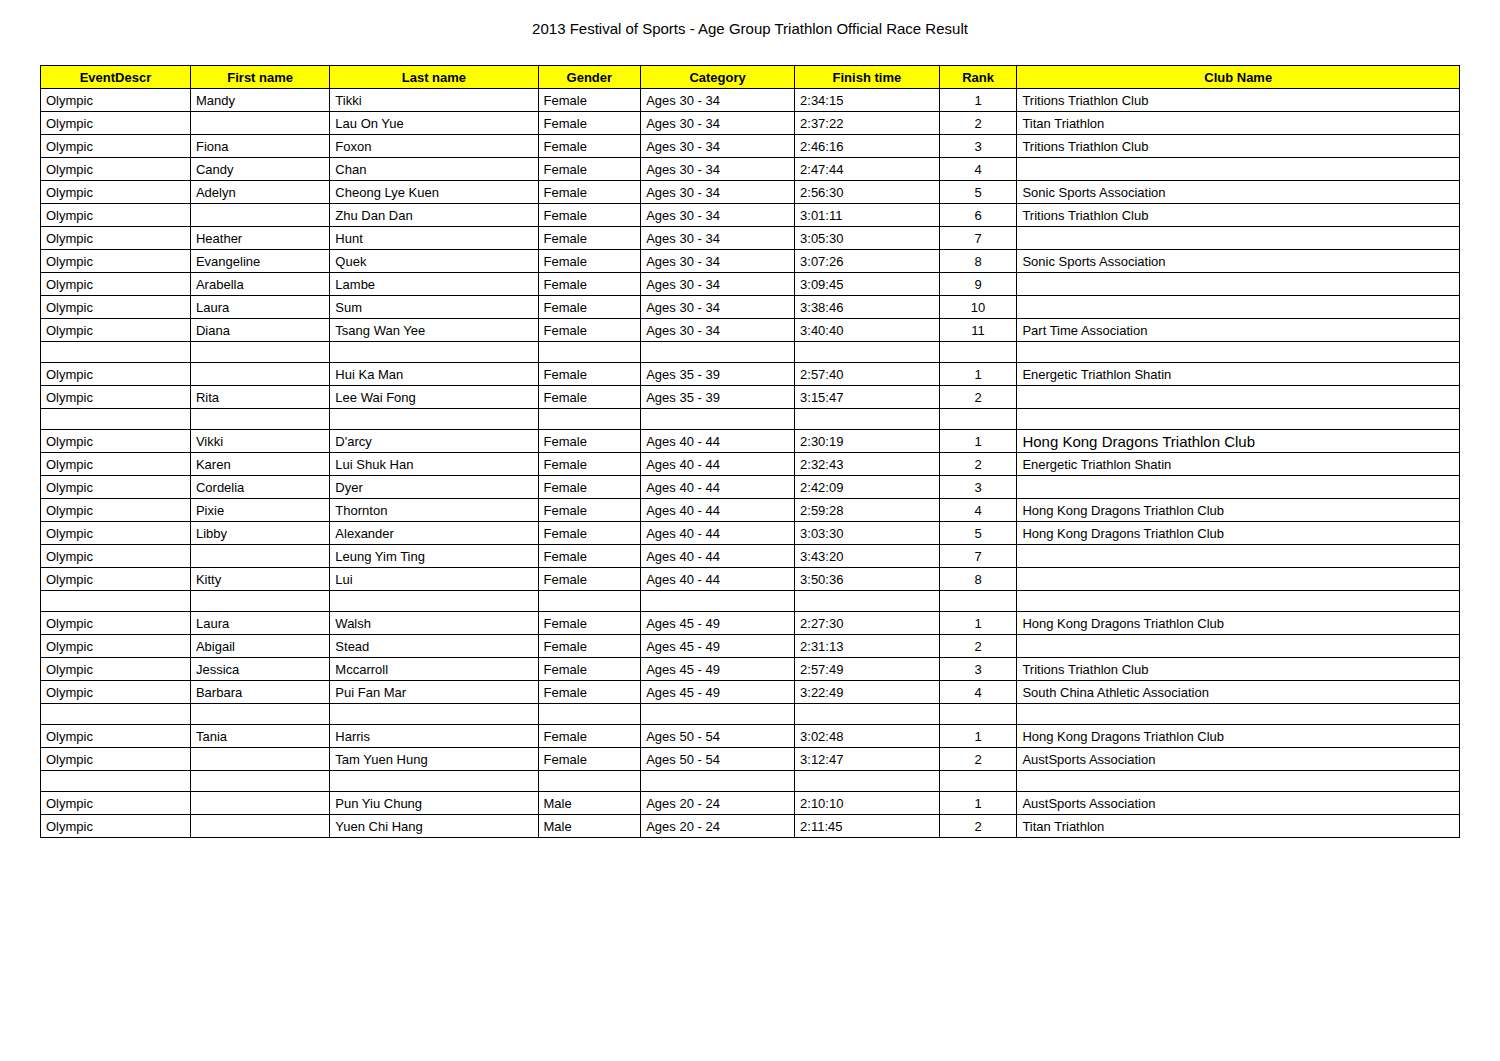2013 Festival of Sports - Age Group Triathlon Official Race Result
| EventDescr | First name | Last name | Gender | Category | Finish time | Rank | Club Name |
| --- | --- | --- | --- | --- | --- | --- | --- |
| Olympic | Mandy | Tikki | Female | Ages 30 - 34 | 2:34:15 | 1 | Tritions Triathlon Club |
| Olympic | | Lau On Yue | Female | Ages 30 - 34 | 2:37:22 | 2 | Titan Triathlon |
| Olympic | Fiona | Foxon | Female | Ages 30 - 34 | 2:46:16 | 3 | Tritions Triathlon Club |
| Olympic | Candy | Chan | Female | Ages 30 - 34 | 2:47:44 | 4 | |
| Olympic | Adelyn | Cheong Lye Kuen | Female | Ages 30 - 34 | 2:56:30 | 5 | Sonic Sports Association |
| Olympic | | Zhu Dan Dan | Female | Ages 30 - 34 | 3:01:11 | 6 | Tritions Triathlon Club |
| Olympic | Heather | Hunt | Female | Ages 30 - 34 | 3:05:30 | 7 | |
| Olympic | Evangeline | Quek | Female | Ages 30 - 34 | 3:07:26 | 8 | Sonic Sports Association |
| Olympic | Arabella | Lambe | Female | Ages 30 - 34 | 3:09:45 | 9 | |
| Olympic | Laura | Sum | Female | Ages 30 - 34 | 3:38:46 | 10 | |
| Olympic | Diana | Tsang Wan Yee | Female | Ages 30 - 34 | 3:40:40 | 11 | Part Time Association |
| Olympic | | Hui Ka Man | Female | Ages 35 - 39 | 2:57:40 | 1 | Energetic Triathlon Shatin |
| Olympic | Rita | Lee Wai Fong | Female | Ages 35 - 39 | 3:15:47 | 2 | |
| Olympic | Vikki | D'arcy | Female | Ages 40 - 44 | 2:30:19 | 1 | Hong Kong Dragons Triathlon Club |
| Olympic | Karen | Lui Shuk Han | Female | Ages 40 - 44 | 2:32:43 | 2 | Energetic Triathlon Shatin |
| Olympic | Cordelia | Dyer | Female | Ages 40 - 44 | 2:42:09 | 3 | |
| Olympic | Pixie | Thornton | Female | Ages 40 - 44 | 2:59:28 | 4 | Hong Kong Dragons Triathlon Club |
| Olympic | Libby | Alexander | Female | Ages 40 - 44 | 3:03:30 | 5 | Hong Kong Dragons Triathlon Club |
| Olympic | | Leung Yim Ting | Female | Ages 40 - 44 | 3:43:20 | 7 | |
| Olympic | Kitty | Lui | Female | Ages 40 - 44 | 3:50:36 | 8 | |
| Olympic | Laura | Walsh | Female | Ages 45 - 49 | 2:27:30 | 1 | Hong Kong Dragons Triathlon Club |
| Olympic | Abigail | Stead | Female | Ages 45 - 49 | 2:31:13 | 2 | |
| Olympic | Jessica | Mccarroll | Female | Ages 45 - 49 | 2:57:49 | 3 | Tritions Triathlon Club |
| Olympic | Barbara | Pui Fan Mar | Female | Ages 45 - 49 | 3:22:49 | 4 | South China Athletic Association |
| Olympic | Tania | Harris | Female | Ages 50 - 54 | 3:02:48 | 1 | Hong Kong Dragons Triathlon Club |
| Olympic | | Tam Yuen Hung | Female | Ages 50 - 54 | 3:12:47 | 2 | AustSports Association |
| Olympic | | Pun Yiu Chung | Male | Ages 20 - 24 | 2:10:10 | 1 | AustSports Association |
| Olympic | | Yuen Chi Hang | Male | Ages 20 - 24 | 2:11:45 | 2 | Titan Triathlon |